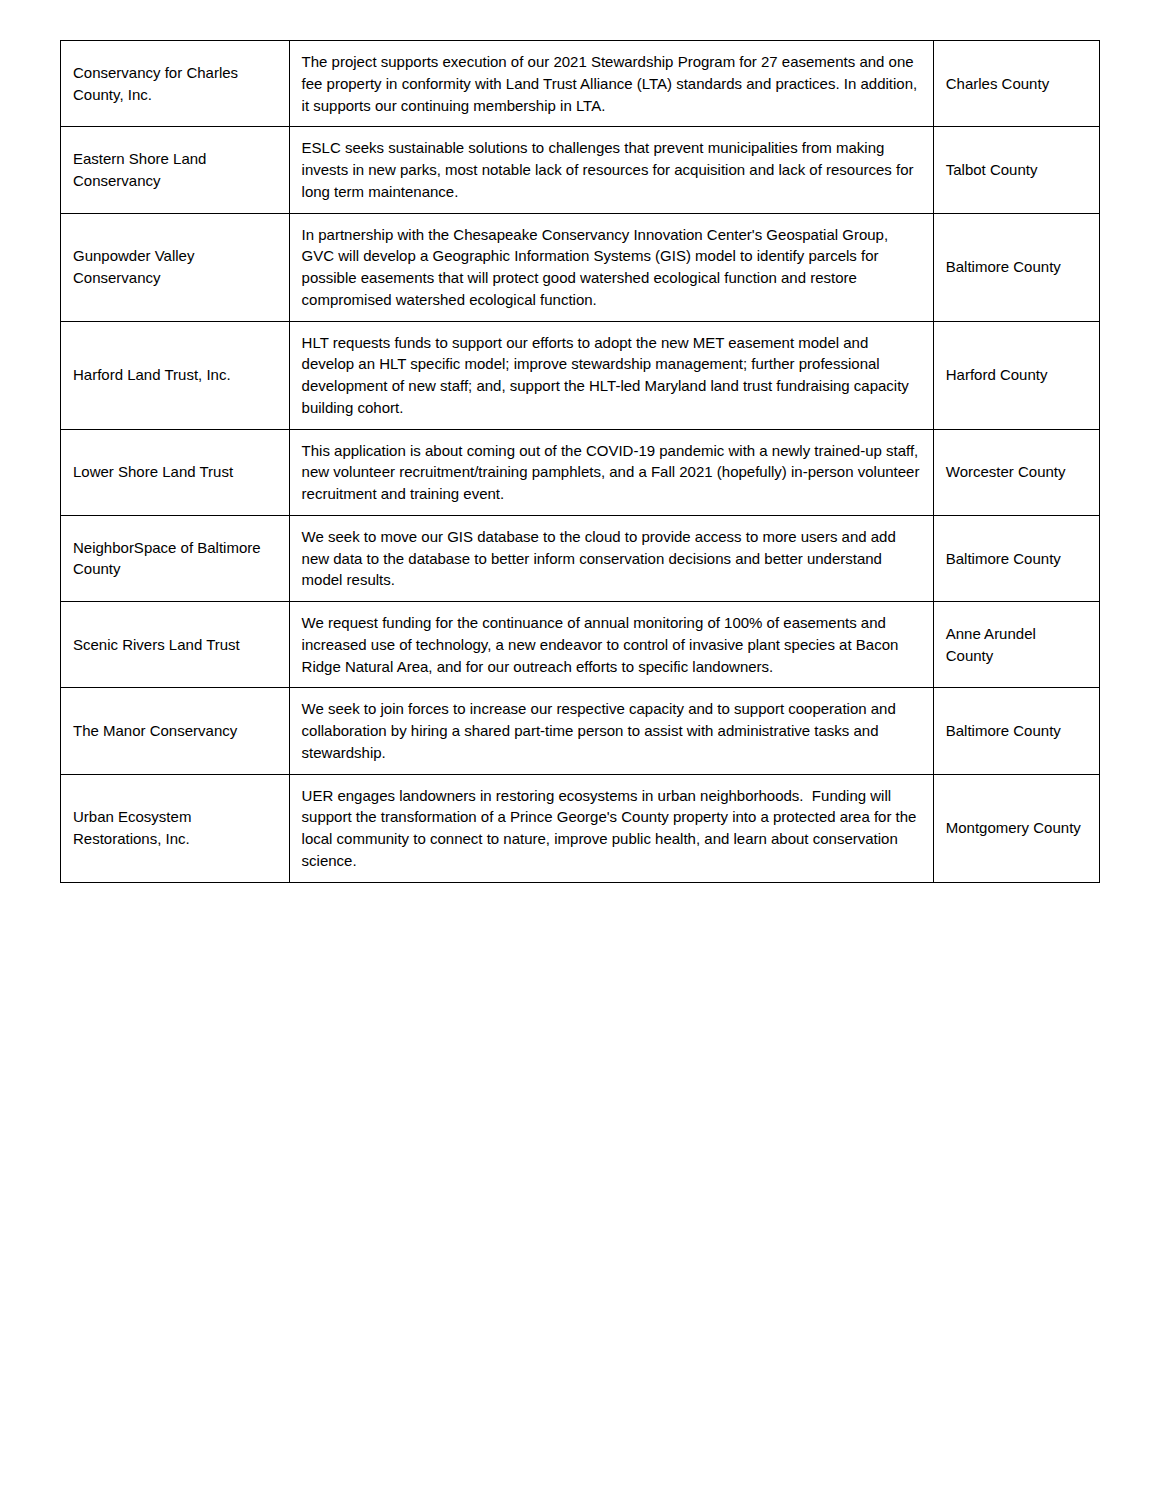| Conservancy for Charles County, Inc. | The project supports execution of our 2021 Stewardship Program for 27 easements and one fee property in conformity with Land Trust Alliance (LTA) standards and practices. In addition, it supports our continuing membership in LTA. | Charles County |
| Eastern Shore Land Conservancy | ESLC seeks sustainable solutions to challenges that prevent municipalities from making invests in new parks, most notable lack of resources for acquisition and lack of resources for long term maintenance. | Talbot County |
| Gunpowder Valley Conservancy | In partnership with the Chesapeake Conservancy Innovation Center's Geospatial Group, GVC will develop a Geographic Information Systems (GIS) model to identify parcels for possible easements that will protect good watershed ecological function and restore compromised watershed ecological function. | Baltimore County |
| Harford Land Trust, Inc. | HLT requests funds to support our efforts to adopt the new MET easement model and develop an HLT specific model; improve stewardship management; further professional development of new staff; and, support the HLT-led Maryland land trust fundraising capacity building cohort. | Harford County |
| Lower Shore Land Trust | This application is about coming out of the COVID-19 pandemic with a newly trained-up staff, new volunteer recruitment/training pamphlets, and a Fall 2021 (hopefully) in-person volunteer recruitment and training event. | Worcester County |
| NeighborSpace of Baltimore County | We seek to move our GIS database to the cloud to provide access to more users and add new data to the database to better inform conservation decisions and better understand model results. | Baltimore County |
| Scenic Rivers Land Trust | We request funding for the continuance of annual monitoring of 100% of easements and increased use of technology, a new endeavor to control of invasive plant species at Bacon Ridge Natural Area, and for our outreach efforts to specific landowners. | Anne Arundel County |
| The Manor Conservancy | We seek to join forces to increase our respective capacity and to support cooperation and collaboration by hiring a shared part-time person to assist with administrative tasks and stewardship. | Baltimore County |
| Urban Ecosystem Restorations, Inc. | UER engages landowners in restoring ecosystems in urban neighborhoods. Funding will support the transformation of a Prince George's County property into a protected area for the local community to connect to nature, improve public health, and learn about conservation science. | Montgomery County |